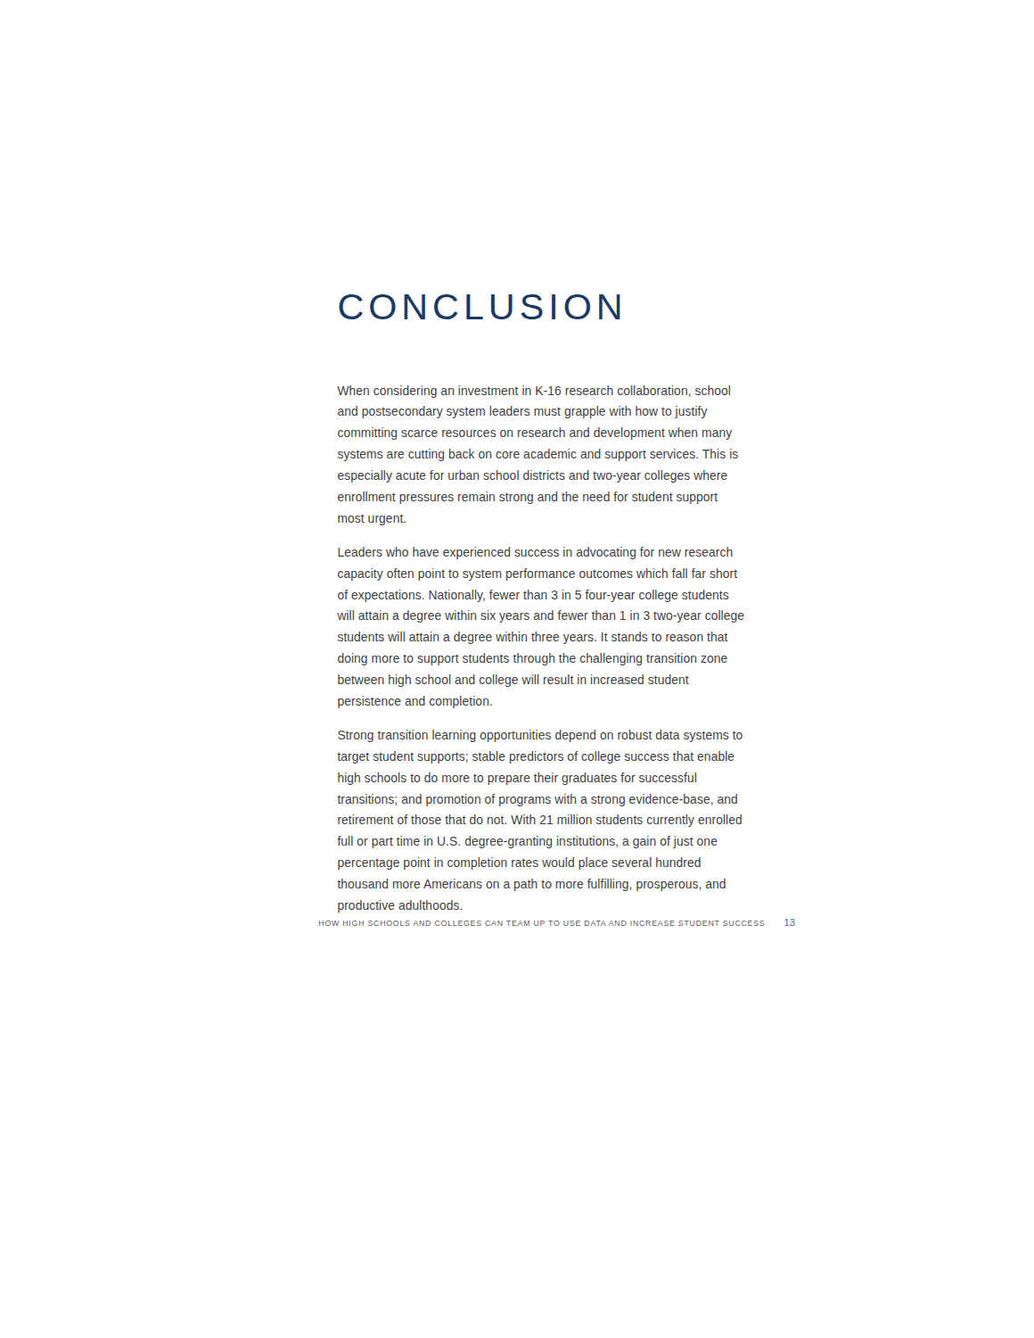CONCLUSION
When considering an investment in K-16 research collaboration, school and postsecondary system leaders must grapple with how to justify committing scarce resources on research and development when many systems are cutting back on core academic and support services. This is especially acute for urban school districts and two-year colleges where enrollment pressures remain strong and the need for student support most urgent.
Leaders who have experienced success in advocating for new research capacity often point to system performance outcomes which fall far short of expectations. Nationally, fewer than 3 in 5 four-year college students will attain a degree within six years and fewer than 1 in 3 two-year college students will attain a degree within three years. It stands to reason that doing more to support students through the challenging transition zone between high school and college will result in increased student persistence and completion.
Strong transition learning opportunities depend on robust data systems to target student supports; stable predictors of college success that enable high schools to do more to prepare their graduates for successful transitions; and promotion of programs with a strong evidence-base, and retirement of those that do not. With 21 million students currently enrolled full or part time in U.S. degree-granting institutions, a gain of just one percentage point in completion rates would place several hundred thousand more Americans on a path to more fulfilling, prosperous, and productive adulthoods.
How high schools and colleges can team up to use data and increase student success 13